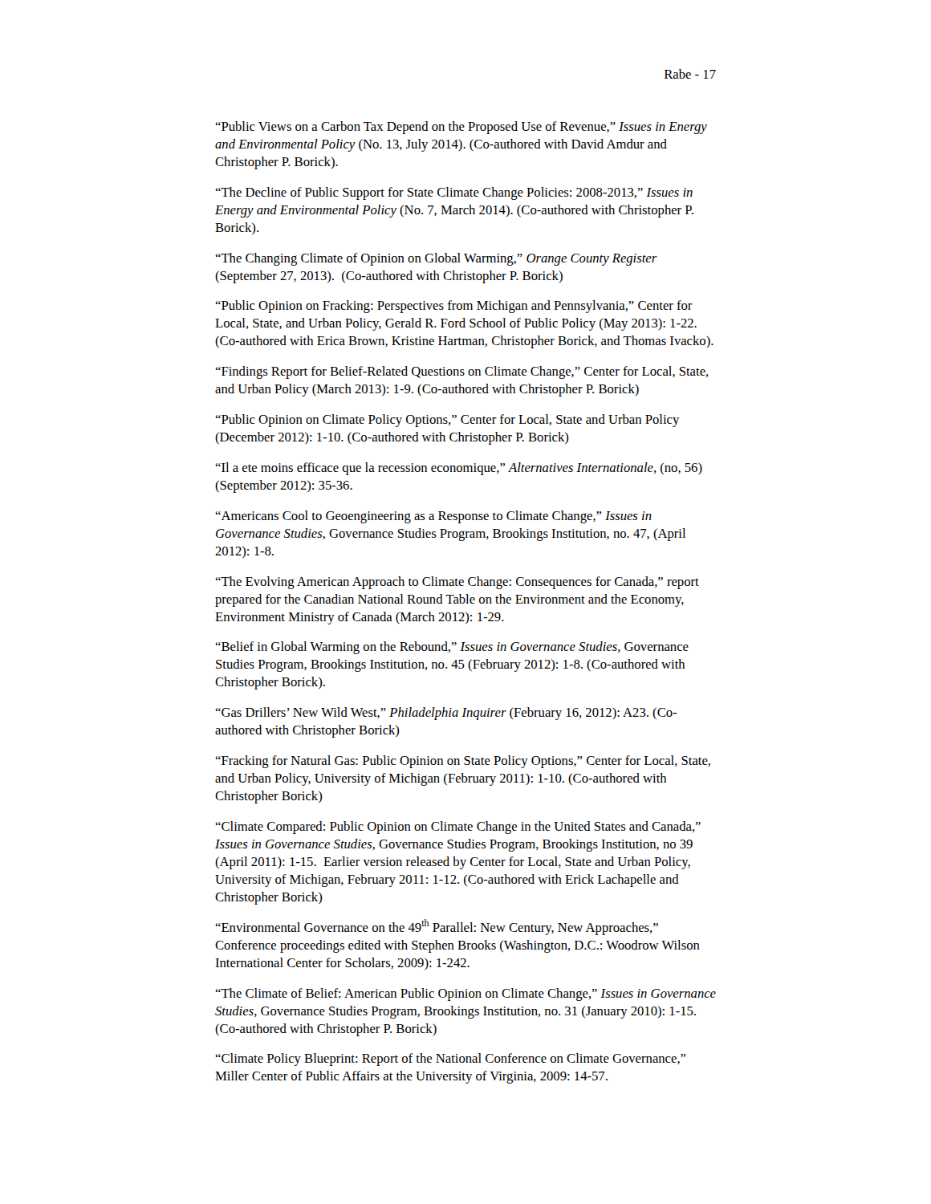Rabe - 17
“Public Views on a Carbon Tax Depend on the Proposed Use of Revenue,” Issues in Energy and Environmental Policy (No. 13, July 2014). (Co-authored with David Amdur and Christopher P. Borick).
“The Decline of Public Support for State Climate Change Policies: 2008-2013,” Issues in Energy and Environmental Policy (No. 7, March 2014). (Co-authored with Christopher P. Borick).
“The Changing Climate of Opinion on Global Warming,” Orange County Register (September 27, 2013). (Co-authored with Christopher P. Borick)
“Public Opinion on Fracking: Perspectives from Michigan and Pennsylvania,” Center for Local, State, and Urban Policy, Gerald R. Ford School of Public Policy (May 2013): 1-22. (Co-authored with Erica Brown, Kristine Hartman, Christopher Borick, and Thomas Ivacko).
“Findings Report for Belief-Related Questions on Climate Change,” Center for Local, State, and Urban Policy (March 2013): 1-9. (Co-authored with Christopher P. Borick)
“Public Opinion on Climate Policy Options,” Center for Local, State and Urban Policy (December 2012): 1-10. (Co-authored with Christopher P. Borick)
“Il a ete moins efficace que la recession economique,” Alternatives Internationale, (no, 56) (September 2012): 35-36.
“Americans Cool to Geoengineering as a Response to Climate Change,” Issues in Governance Studies, Governance Studies Program, Brookings Institution, no. 47, (April 2012): 1-8.
“The Evolving American Approach to Climate Change: Consequences for Canada,” report prepared for the Canadian National Round Table on the Environment and the Economy, Environment Ministry of Canada (March 2012): 1-29.
“Belief in Global Warming on the Rebound,” Issues in Governance Studies, Governance Studies Program, Brookings Institution, no. 45 (February 2012): 1-8. (Co-authored with Christopher Borick).
“Gas Drillers’ New Wild West,” Philadelphia Inquirer (February 16, 2012): A23. (Co-authored with Christopher Borick)
“Fracking for Natural Gas: Public Opinion on State Policy Options,” Center for Local, State, and Urban Policy, University of Michigan (February 2011): 1-10. (Co-authored with Christopher Borick)
“Climate Compared: Public Opinion on Climate Change in the United States and Canada,” Issues in Governance Studies, Governance Studies Program, Brookings Institution, no 39 (April 2011): 1-15. Earlier version released by Center for Local, State and Urban Policy, University of Michigan, February 2011: 1-12. (Co-authored with Erick Lachapelle and Christopher Borick)
“Environmental Governance on the 49th Parallel: New Century, New Approaches,” Conference proceedings edited with Stephen Brooks (Washington, D.C.: Woodrow Wilson International Center for Scholars, 2009): 1-242.
“The Climate of Belief: American Public Opinion on Climate Change,” Issues in Governance Studies, Governance Studies Program, Brookings Institution, no. 31 (January 2010): 1-15. (Co-authored with Christopher P. Borick)
“Climate Policy Blueprint: Report of the National Conference on Climate Governance,” Miller Center of Public Affairs at the University of Virginia, 2009: 14-57.